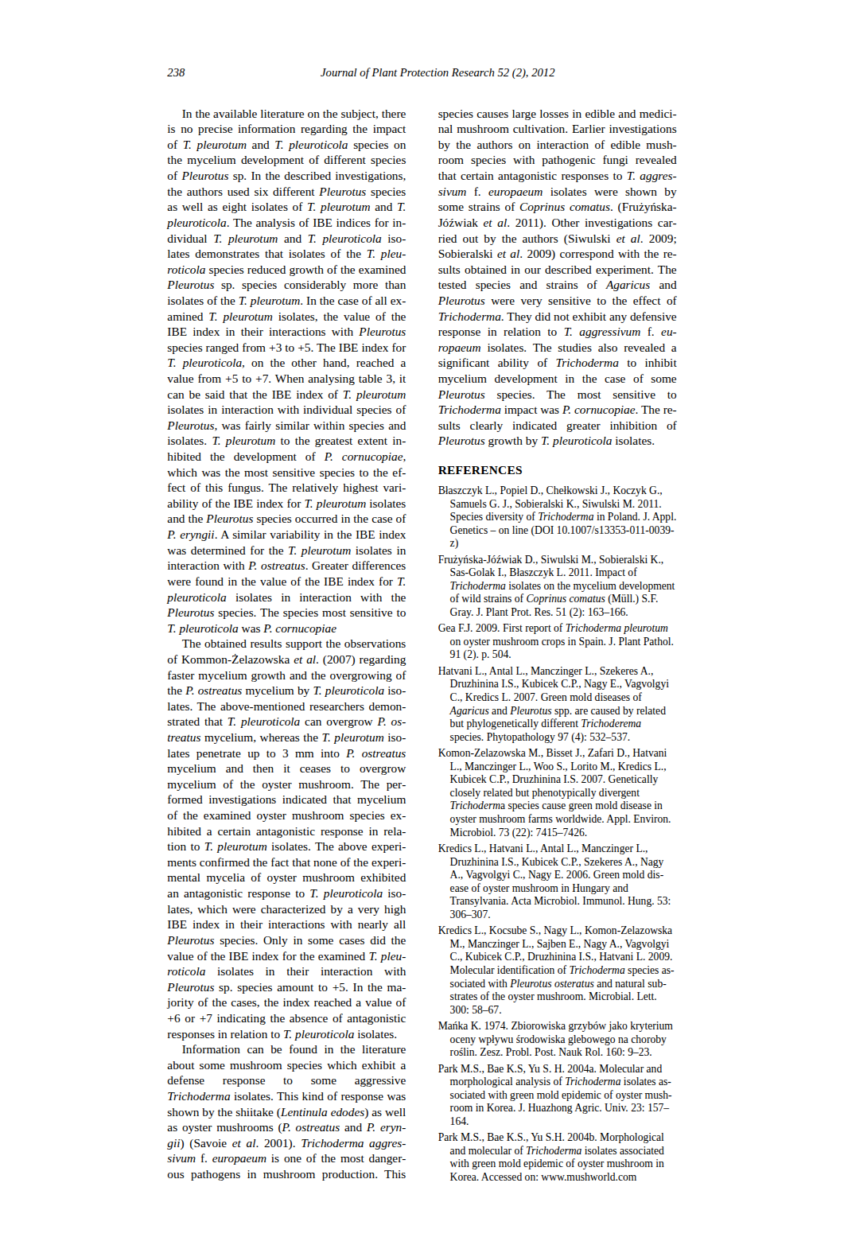238 Journal of Plant Protection Research 52 (2), 2012
In the available literature on the subject, there is no precise information regarding the impact of T. pleurotum and T. pleuroticola species on the mycelium development of different species of Pleurotus sp. In the described investigations, the authors used six different Pleurotus species as well as eight isolates of T. pleurotum and T. pleuroticola. The analysis of IBE indices for individual T. pleurotum and T. pleuroticola isolates demonstrates that isolates of the T. pleuroticola species reduced growth of the examined Pleurotus sp. species considerably more than isolates of the T. pleurotum. In the case of all examined T. pleurotum isolates, the value of the IBE index in their interactions with Pleurotus species ranged from +3 to +5. The IBE index for T. pleuroticola, on the other hand, reached a value from +5 to +7. When analysing table 3, it can be said that the IBE index of T. pleurotum isolates in interaction with individual species of Pleurotus, was fairly similar within species and isolates. T. pleurotum to the greatest extent inhibited the development of P. cornucopiae, which was the most sensitive species to the effect of this fungus. The relatively highest variability of the IBE index for T. pleurotum isolates and the Pleurotus species occurred in the case of P. eryngii. A similar variability in the IBE index was determined for the T. pleurotum isolates in interaction with P. ostreatus. Greater differences were found in the value of the IBE index for T. pleuroticola isolates in interaction with the Pleurotus species. The species most sensitive to T. pleuroticola was P. cornucopiae
The obtained results support the observations of Kommon-Żelazowska et al. (2007) regarding faster mycelium growth and the overgrowing of the P. ostreatus mycelium by T. pleuroticola isolates. The above-mentioned researchers demonstrated that T. pleuroticola can overgrow P. ostreatus mycelium, whereas the T. pleurotum isolates penetrate up to 3 mm into P. ostreatus mycelium and then it ceases to overgrow mycelium of the oyster mushroom. The performed investigations indicated that mycelium of the examined oyster mushroom species exhibited a certain antagonistic response in relation to T. pleurotum isolates. The above experiments confirmed the fact that none of the experimental mycelia of oyster mushroom exhibited an antagonistic response to T. pleuroticola isolates, which were characterized by a very high IBE index in their interactions with nearly all Pleurotus species. Only in some cases did the value of the IBE index for the examined T. pleuroticola isolates in their interaction with Pleurotus sp. species amount to +5. In the majority of the cases, the index reached a value of +6 or +7 indicating the absence of antagonistic responses in relation to T. pleuroticola isolates.
Information can be found in the literature about some mushroom species which exhibit a defense response to some aggressive Trichoderma isolates. This kind of response was shown by the shiitake (Lentinula edodes) as well as oyster mushrooms (P. ostreatus and P. eryngii) (Savoie et al. 2001). Trichoderma aggressivum f. europaeum is one of the most dangerous pathogens in mushroom production. This species causes large losses in edible and medicinal mushroom cultivation. Earlier investigations by the authors on interaction of edible mushroom species with pathogenic fungi revealed that certain antagonistic responses to T. aggressivum f. europaeum isolates were shown by some strains of Coprinus comatus. (Frużyńska-Jóźwiak et al. 2011). Other investigations carried out by the authors (Siwulski et al. 2009; Sobieralski et al. 2009) correspond with the results obtained in our described experiment. The tested species and strains of Agaricus and Pleurotus were very sensitive to the effect of Trichoderma. They did not exhibit any defensive response in relation to T. aggressivum f. europaeum isolates. The studies also revealed a significant ability of Trichoderma to inhibit mycelium development in the case of some Pleurotus species. The most sensitive to Trichoderma impact was P. cornucopiae. The results clearly indicated greater inhibition of Pleurotus growth by T. pleuroticola isolates.
REFERENCES
Błaszczyk L., Popiel D., Chełkowski J., Koczyk G., Samuels G. J., Sobieralski K., Siwulski M. 2011. Species diversity of Trichoderma in Poland. J. Appl. Genetics – on line (DOI 10.1007/s13353-011-0039-z)
Frużyńska-Jóźwiak D., Siwulski M., Sobieralski K., Sas-Golak I., Błaszczyk L. 2011. Impact of Trichoderma isolates on the mycelium development of wild strains of Coprinus comatus (Müll.) S.F. Gray. J. Plant Prot. Res. 51 (2): 163–166.
Gea F.J. 2009. First report of Trichoderma pleurotum on oyster mushroom crops in Spain. J. Plant Pathol. 91 (2). p. 504.
Hatvani L., Antal L., Manczinger L., Szekeres A., Druzhinina I.S., Kubicek C.P., Nagy E., Vagvolgyi C., Kredics L. 2007. Green mold diseases of Agaricus and Pleurotus spp. are caused by related but phylogenetically different Trichoderema species. Phytopathology 97 (4): 532–537.
Komon-Zelazowska M., Bisset J., Zafari D., Hatvani L., Manczinger L., Woo S., Lorito M., Kredics L., Kubicek C.P., Druzhinina I.S. 2007. Genetically closely related but phenotypically divergent Trichoderma species cause green mold disease in oyster mushroom farms worldwide. Appl. Environ. Microbiol. 73 (22): 7415–7426.
Kredics L., Hatvani L., Antal L., Manczinger L., Druzhinina I.S., Kubicek C.P., Szekeres A., Nagy A., Vagvolgyi C., Nagy E. 2006. Green mold disease of oyster mushroom in Hungary and Transylvania. Acta Microbiol. Immunol. Hung. 53: 306–307.
Kredics L., Kocsube S., Nagy L., Komon-Zelazowska M., Manczinger L., Sajben E., Nagy A., Vagvolgyi C., Kubicek C.P., Druzhinina I.S., Hatvani L. 2009. Molecular identification of Trichoderma species associated with Pleurotus osteratus and natural substrates of the oyster mushroom. Microbial. Lett. 300: 58–67.
Mańka K. 1974. Zbiorowiska grzybów jako kryterium oceny wpływu środowiska glebowego na choroby roślin. Zesz. Probl. Post. Nauk Rol. 160: 9–23.
Park M.S., Bae K.S, Yu S. H. 2004a. Molecular and morphological analysis of Trichoderma isolates associated with green mold epidemic of oyster mushroom in Korea. J. Huazhong Agric. Univ. 23: 157–164.
Park M.S., Bae K.S., Yu S.H. 2004b. Morphological and molecular of Trichoderma isolates associated with green mold epidemic of oyster mushroom in Korea. Accessed on: www.mushworld.com